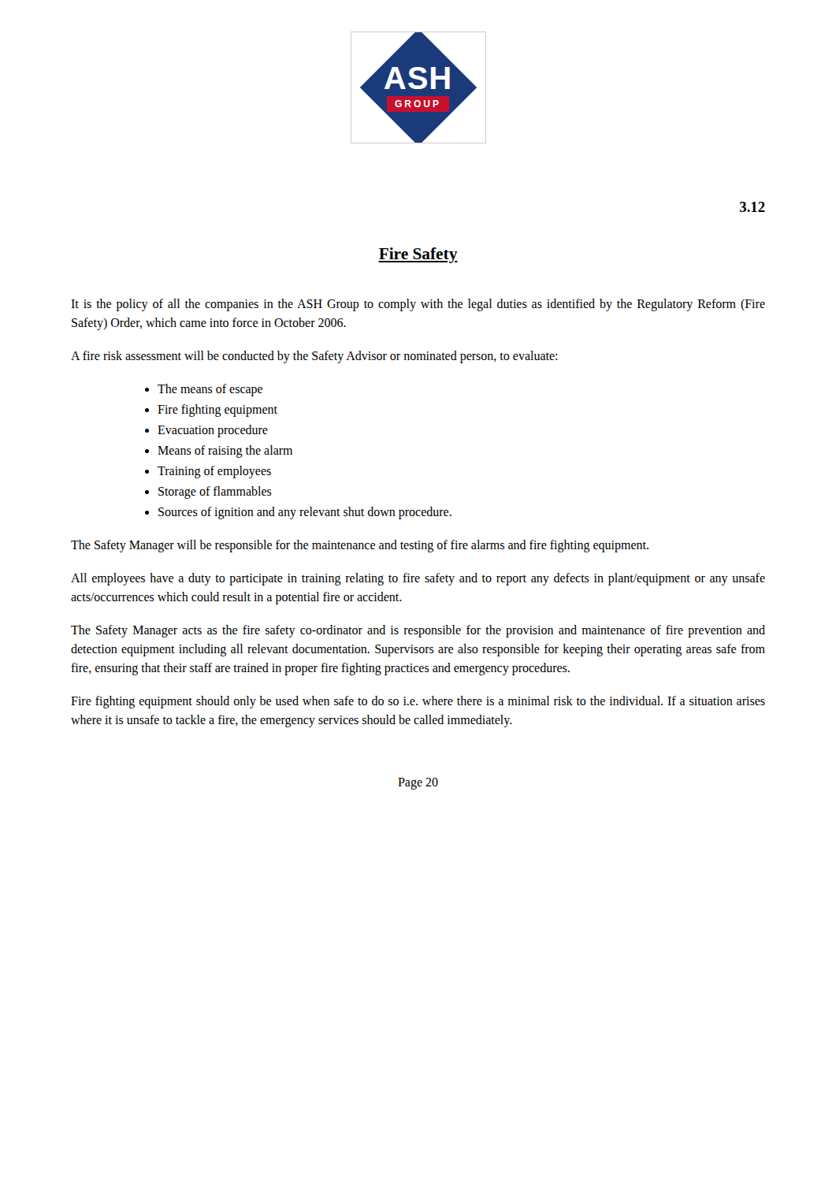ASH
GROUP
3.12
Fire Safety
It is the policy of all the companies in the ASH Group to comply with the legal duties as identified by the Regulatory Reform (Fire Safety) Order, which came into force in October 2006.
A fire risk assessment will be conducted by the Safety Advisor or nominated person, to evaluate:
The means of escape
Fire fighting equipment
Evacuation procedure
Means of raising the alarm
Training of employees
Storage of flammables
Sources of ignition and any relevant shut down procedure.
The Safety Manager will be responsible for the maintenance and testing of fire alarms and fire fighting equipment.
All employees have a duty to participate in training relating to fire safety and to report any defects in plant/equipment or any unsafe acts/occurrences which could result in a potential fire or accident.
The Safety Manager acts as the fire safety co-ordinator and is responsible for the provision and maintenance of fire prevention and detection equipment including all relevant documentation. Supervisors are also responsible for keeping their operating areas safe from fire, ensuring that their staff are trained in proper fire fighting practices and emergency procedures.
Fire fighting equipment should only be used when safe to do so i.e. where there is a minimal risk to the individual. If a situation arises where it is unsafe to tackle a fire, the emergency services should be called immediately.
Page 20